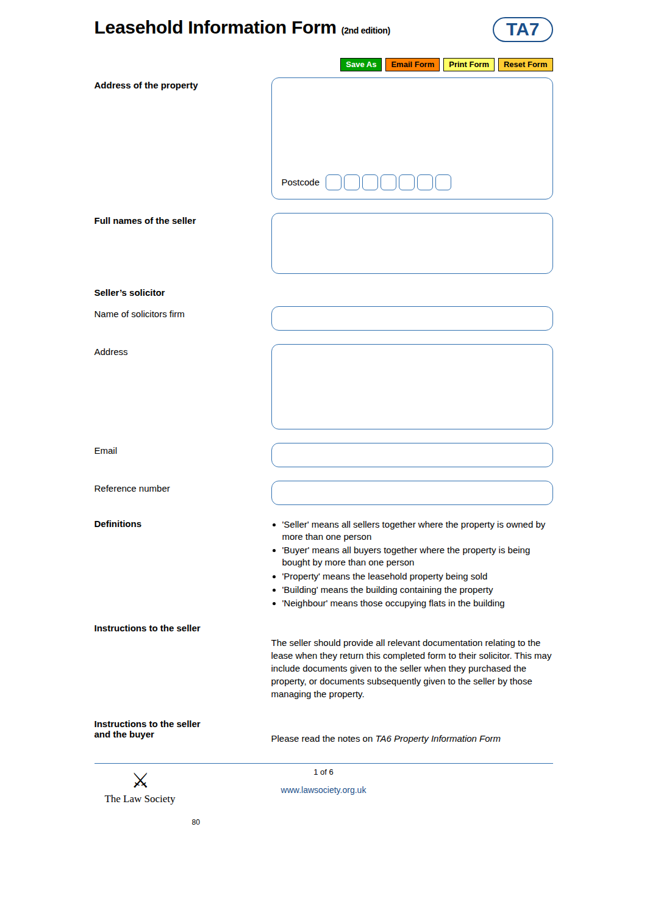Leasehold Information Form (2nd edition)
TA7
Save As Email Form Print Form Reset Form
Address of the property
Postcode
Full names of the seller
Seller’s solicitor
Name of solicitors firm
Address
Email
Reference number
Definitions
'Seller' means all sellers together where the property is owned by more than one person
'Buyer' means all buyers together where the property is being bought by more than one person
'Property' means the leasehold property being sold
'Building' means the building containing the property
'Neighbour' means those occupying flats in the building
Instructions to the seller
The seller should provide all relevant documentation relating to the lease when they return this completed form to their solicitor. This may include documents given to the seller when they purchased the property, or documents subsequently given to the seller by those managing the property.
Instructions to the seller
and the buyer
Please read the notes on TA6 Property Information Form
1 of 6
www.lawsociety.org.uk
⚔
The Law Society
80